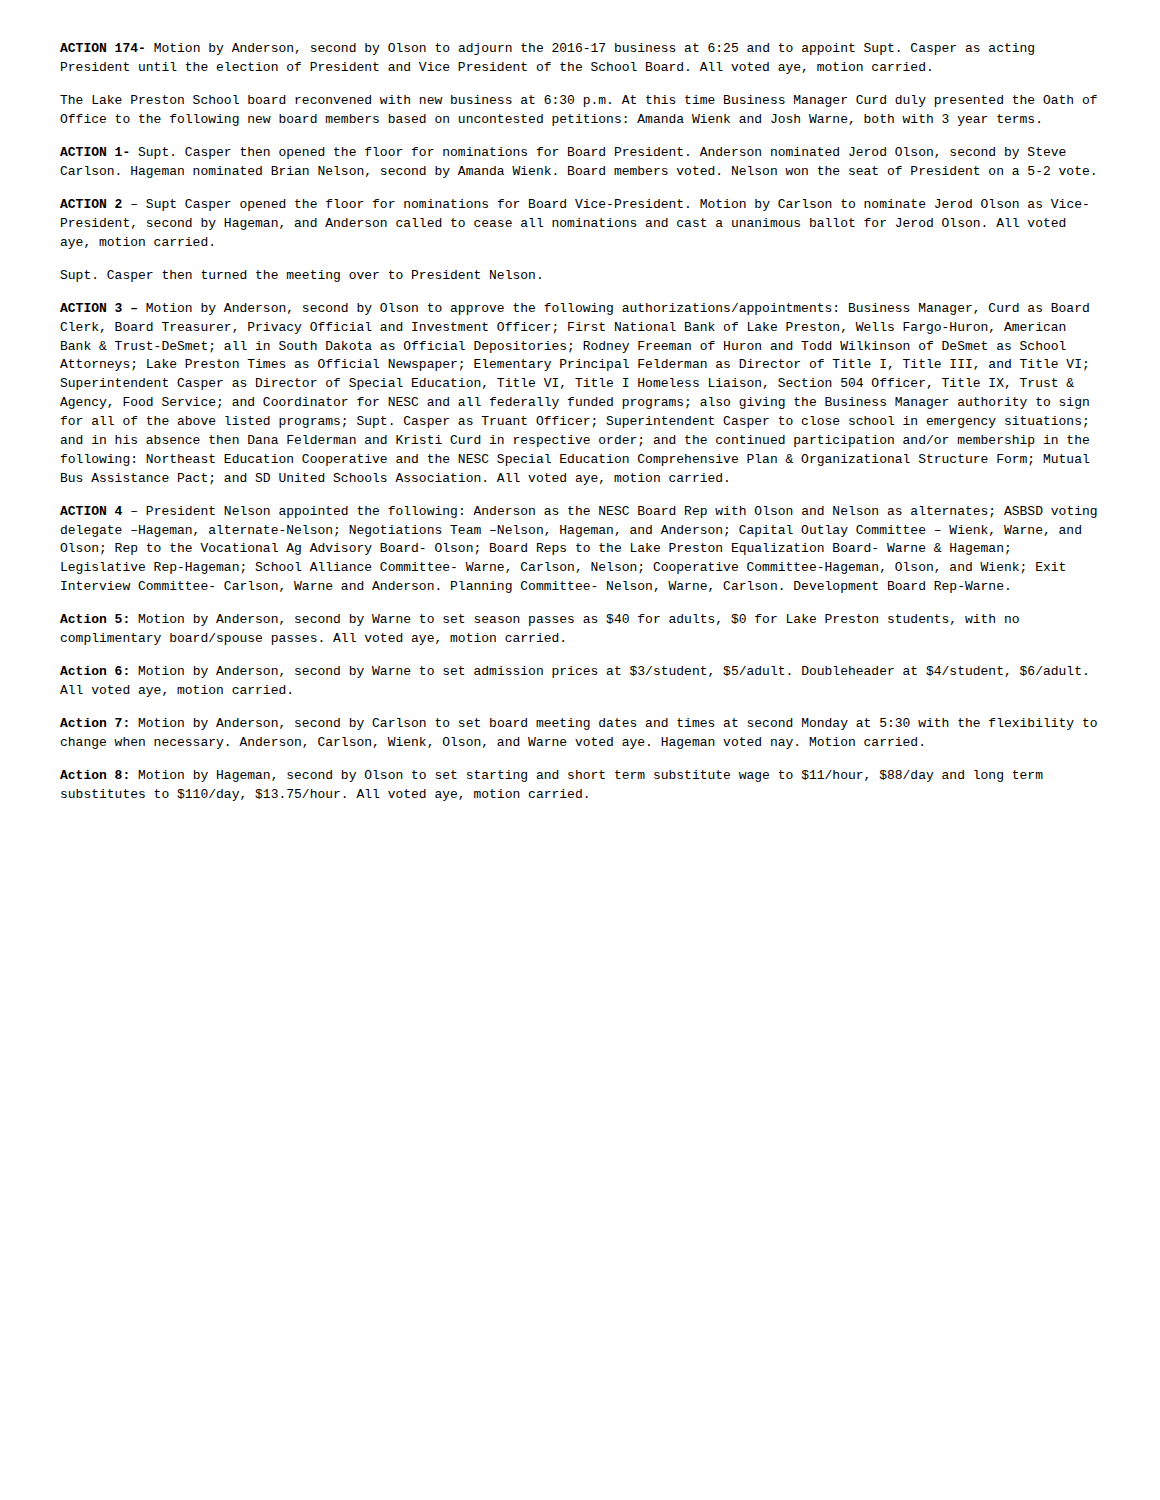ACTION 174- Motion by Anderson, second by Olson to adjourn the 2016-17 business at 6:25 and to appoint Supt. Casper as acting President until the election of President and Vice President of the School Board. All voted aye, motion carried.
The Lake Preston School board reconvened with new business at 6:30 p.m. At this time Business Manager Curd duly presented the Oath of Office to the following new board members based on uncontested petitions: Amanda Wienk and Josh Warne, both with 3 year terms.
ACTION 1- Supt. Casper then opened the floor for nominations for Board President. Anderson nominated Jerod Olson, second by Steve Carlson. Hageman nominated Brian Nelson, second by Amanda Wienk. Board members voted. Nelson won the seat of President on a 5-2 vote.
ACTION 2 – Supt Casper opened the floor for nominations for Board Vice-President. Motion by Carlson to nominate Jerod Olson as Vice-President, second by Hageman, and Anderson called to cease all nominations and cast a unanimous ballot for Jerod Olson. All voted aye, motion carried.
Supt. Casper then turned the meeting over to President Nelson.
ACTION 3 – Motion by Anderson, second by Olson to approve the following authorizations/appointments: Business Manager, Curd as Board Clerk, Board Treasurer, Privacy Official and Investment Officer; First National Bank of Lake Preston, Wells Fargo-Huron, American Bank & Trust-DeSmet; all in South Dakota as Official Depositories; Rodney Freeman of Huron and Todd Wilkinson of DeSmet as School Attorneys; Lake Preston Times as Official Newspaper; Elementary Principal Felderman as Director of Title I, Title III, and Title VI; Superintendent Casper as Director of Special Education, Title VI, Title I Homeless Liaison, Section 504 Officer, Title IX, Trust & Agency, Food Service; and Coordinator for NESC and all federally funded programs; also giving the Business Manager authority to sign for all of the above listed programs; Supt. Casper as Truant Officer; Superintendent Casper to close school in emergency situations; and in his absence then Dana Felderman and Kristi Curd in respective order; and the continued participation and/or membership in the following: Northeast Education Cooperative and the NESC Special Education Comprehensive Plan & Organizational Structure Form; Mutual Bus Assistance Pact; and SD United Schools Association. All voted aye, motion carried.
ACTION 4 – President Nelson appointed the following: Anderson as the NESC Board Rep with Olson and Nelson as alternates; ASBSD voting delegate –Hageman, alternate-Nelson; Negotiations Team –Nelson, Hageman, and Anderson; Capital Outlay Committee – Wienk, Warne, and Olson; Rep to the Vocational Ag Advisory Board- Olson; Board Reps to the Lake Preston Equalization Board- Warne & Hageman; Legislative Rep-Hageman; School Alliance Committee- Warne, Carlson, Nelson; Cooperative Committee-Hageman, Olson, and Wienk; Exit Interview Committee- Carlson, Warne and Anderson. Planning Committee- Nelson, Warne, Carlson. Development Board Rep-Warne.
Action 5: Motion by Anderson, second by Warne to set season passes as $40 for adults, $0 for Lake Preston students, with no complimentary board/spouse passes. All voted aye, motion carried.
Action 6: Motion by Anderson, second by Warne to set admission prices at $3/student, $5/adult. Doubleheader at $4/student, $6/adult. All voted aye, motion carried.
Action 7: Motion by Anderson, second by Carlson to set board meeting dates and times at second Monday at 5:30 with the flexibility to change when necessary. Anderson, Carlson, Wienk, Olson, and Warne voted aye. Hageman voted nay. Motion carried.
Action 8: Motion by Hageman, second by Olson to set starting and short term substitute wage to $11/hour, $88/day and long term substitutes to $110/day, $13.75/hour. All voted aye, motion carried.